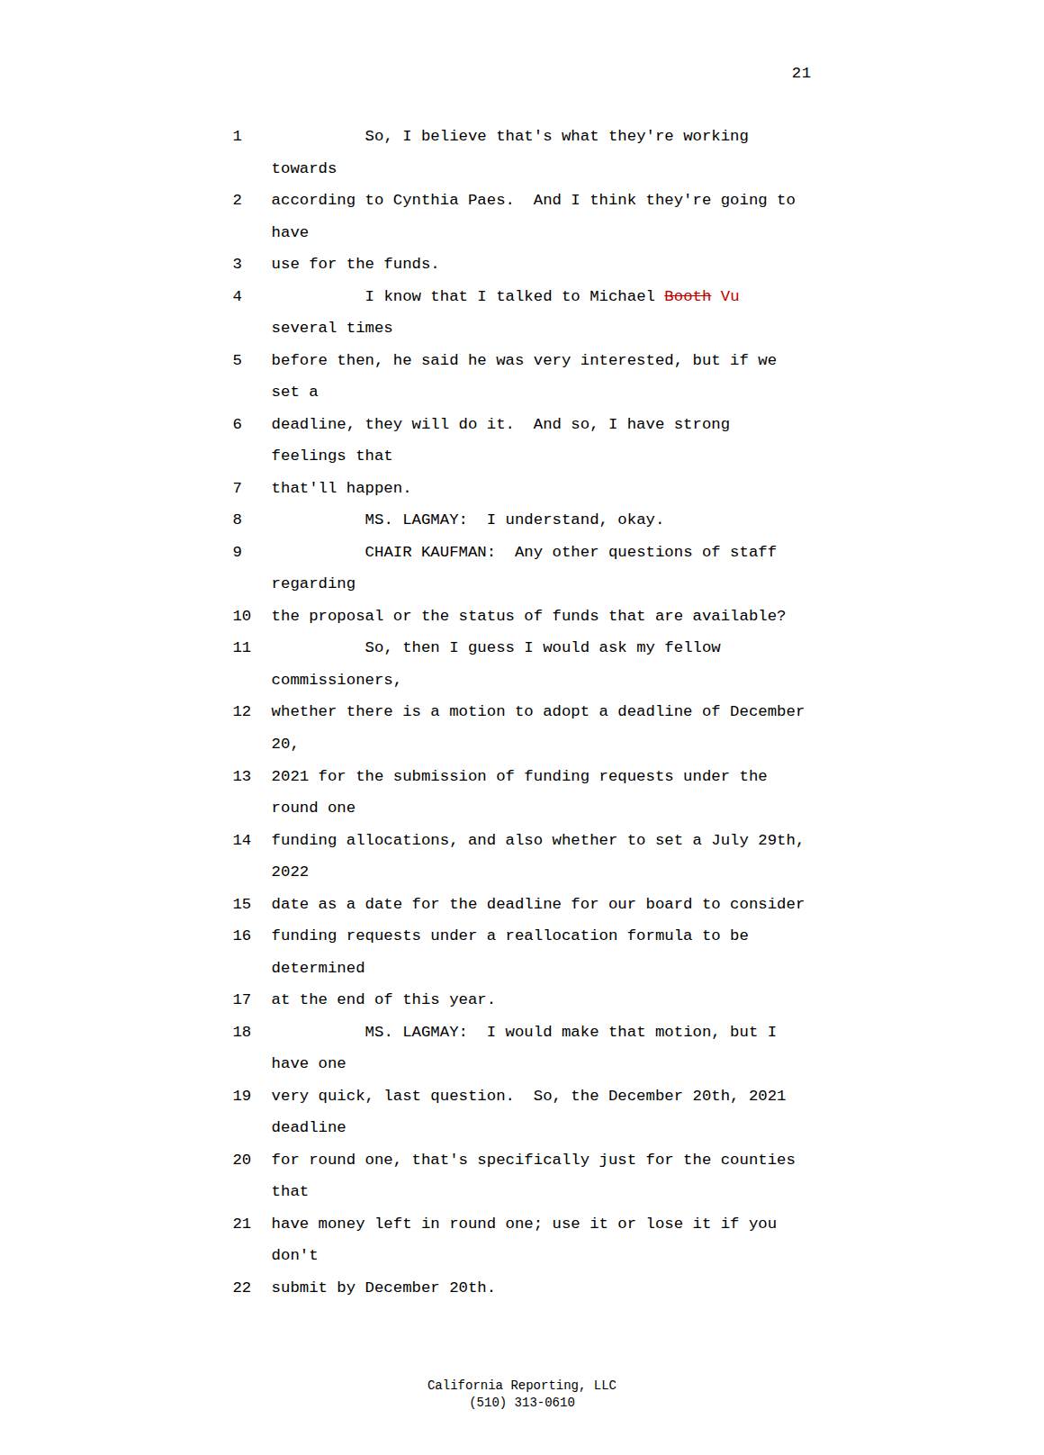21
| 1 | So, I believe that's what they're working towards |
| 2 | according to Cynthia Paes. And I think they're going to have |
| 3 | use for the funds. |
| 4 | I know that I talked to Michael Booth Vu several times |
| 5 | before then, he said he was very interested, but if we set a |
| 6 | deadline, they will do it. And so, I have strong feelings that |
| 7 | that'll happen. |
| 8 | MS. LAGMAY: I understand, okay. |
| 9 | CHAIR KAUFMAN: Any other questions of staff regarding |
| 10 | the proposal or the status of funds that are available? |
| 11 | So, then I guess I would ask my fellow commissioners, |
| 12 | whether there is a motion to adopt a deadline of December 20, |
| 13 | 2021 for the submission of funding requests under the round one |
| 14 | funding allocations, and also whether to set a July 29th, 2022 |
| 15 | date as a date for the deadline for our board to consider |
| 16 | funding requests under a reallocation formula to be determined |
| 17 | at the end of this year. |
| 18 | MS. LAGMAY: I would make that motion, but I have one |
| 19 | very quick, last question. So, the December 20th, 2021 deadline |
| 20 | for round one, that's specifically just for the counties that |
| 21 | have money left in round one; use it or lose it if you don't |
| 22 | submit by December 20th. |
California Reporting, LLC
(510) 313-0610